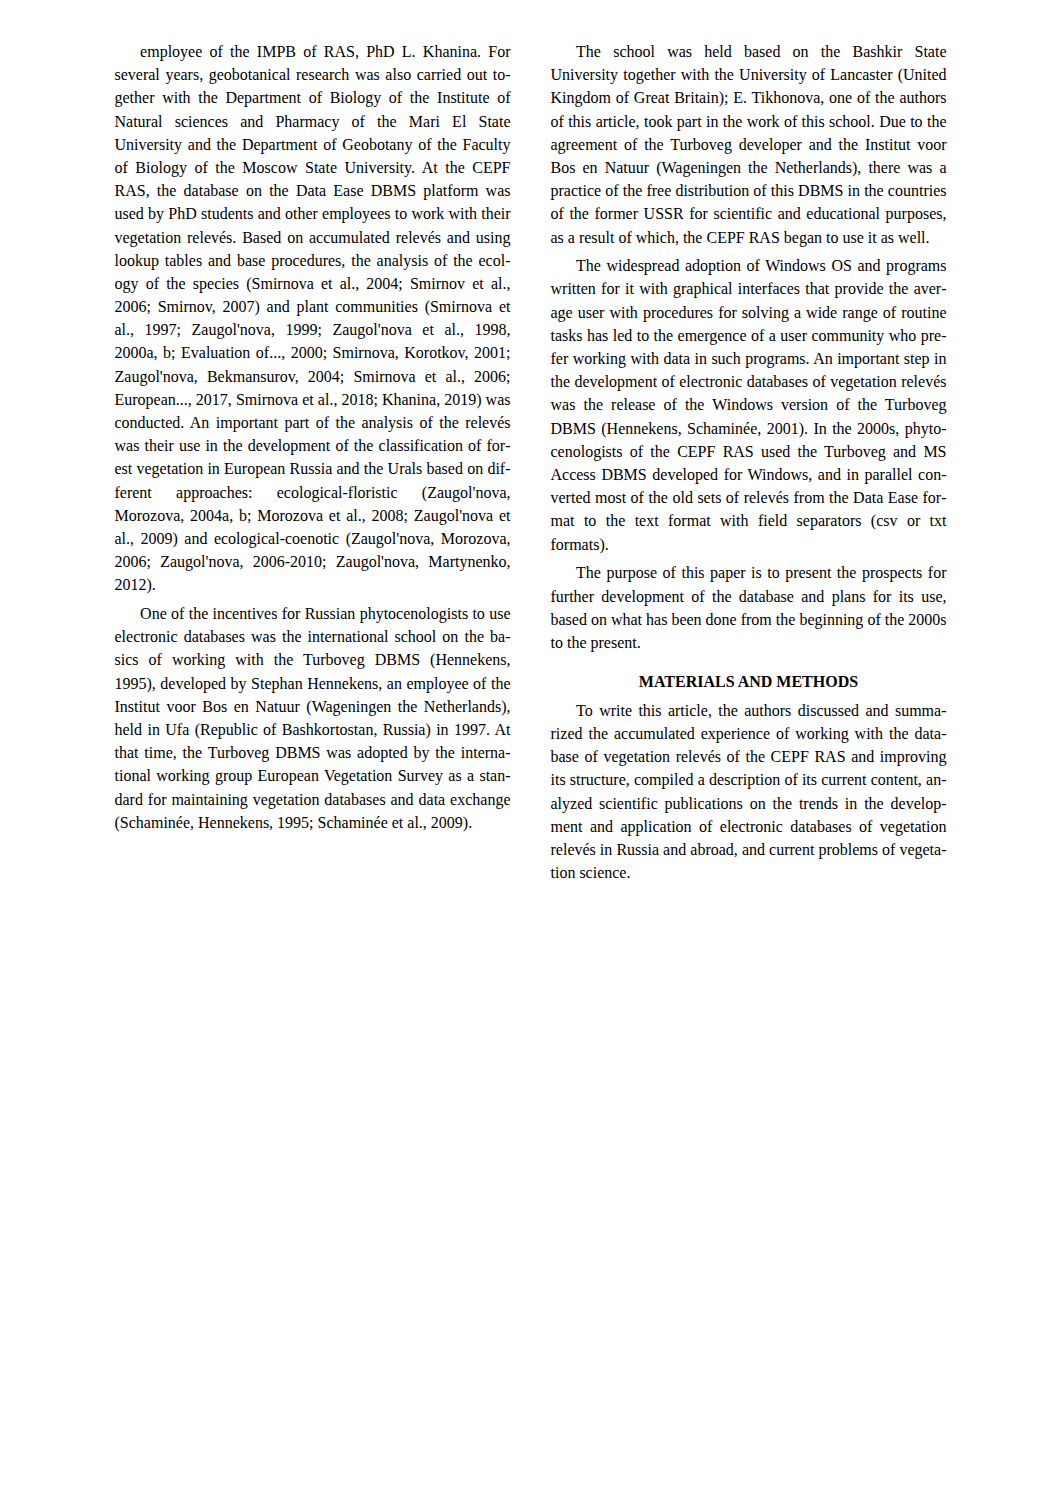employee of the IMPB of RAS, PhD L. Khanina. For several years, geobotanical research was also carried out together with the Department of Biology of the Institute of Natural sciences and Pharmacy of the Mari El State University and the Department of Geobotany of the Faculty of Biology of the Moscow State University. At the CEPF RAS, the database on the Data Ease DBMS platform was used by PhD students and other employees to work with their vegetation relevés. Based on accumulated relevés and using lookup tables and base procedures, the analysis of the ecology of the species (Smirnova et al., 2004; Smirnov et al., 2006; Smirnov, 2007) and plant communities (Smirnova et al., 1997; Zaugol'nova, 1999; Zaugol'nova et al., 1998, 2000a, b; Evaluation of..., 2000; Smirnova, Korotkov, 2001; Zaugol'nova, Bekmansurov, 2004; Smirnova et al., 2006; European..., 2017, Smirnova et al., 2018; Khanina, 2019) was conducted. An important part of the analysis of the relevés was their use in the development of the classification of forest vegetation in European Russia and the Urals based on different approaches: ecological-floristic (Zaugol'nova, Morozova, 2004a, b; Morozova et al., 2008; Zaugol'nova et al., 2009) and ecological-coenotic (Zaugol'nova, Morozova, 2006; Zaugol'nova, 2006-2010; Zaugol'nova, Martynenko, 2012).
One of the incentives for Russian phytocenologists to use electronic databases was the international school on the basics of working with the Turboveg DBMS (Hennekens, 1995), developed by Stephan Hennekens, an employee of the Institut voor Bos en Natuur (Wageningen the Netherlands), held in Ufa (Republic of Bashkortostan, Russia) in 1997. At that time, the Turboveg DBMS was adopted by the international working group European Vegetation Survey as a standard for maintaining vegetation databases and data exchange (Schaminée, Hennekens, 1995; Schaminée et al., 2009).
The school was held based on the Bashkir State University together with the University of Lancaster (United Kingdom of Great Britain); E. Tikhonova, one of the authors of this article, took part in the work of this school. Due to the agreement of the Turboveg developer and the Institut voor Bos en Natuur (Wageningen the Netherlands), there was a practice of the free distribution of this DBMS in the countries of the former USSR for scientific and educational purposes, as a result of which, the CEPF RAS began to use it as well.
The widespread adoption of Windows OS and programs written for it with graphical interfaces that provide the average user with procedures for solving a wide range of routine tasks has led to the emergence of a user community who prefer working with data in such programs. An important step in the development of electronic databases of vegetation relevés was the release of the Windows version of the Turboveg DBMS (Hennekens, Schaminée, 2001). In the 2000s, phytocenologists of the CEPF RAS used the Turboveg and MS Access DBMS developed for Windows, and in parallel converted most of the old sets of relevés from the Data Ease format to the text format with field separators (csv or txt formats).
The purpose of this paper is to present the prospects for further development of the database and plans for its use, based on what has been done from the beginning of the 2000s to the present.
Materials and Methods
To write this article, the authors discussed and summarized the accumulated experience of working with the database of vegetation relevés of the CEPF RAS and improving its structure, compiled a description of its current content, analyzed scientific publications on the trends in the development and application of electronic databases of vegetation relevés in Russia and abroad, and current problems of vegetation science.